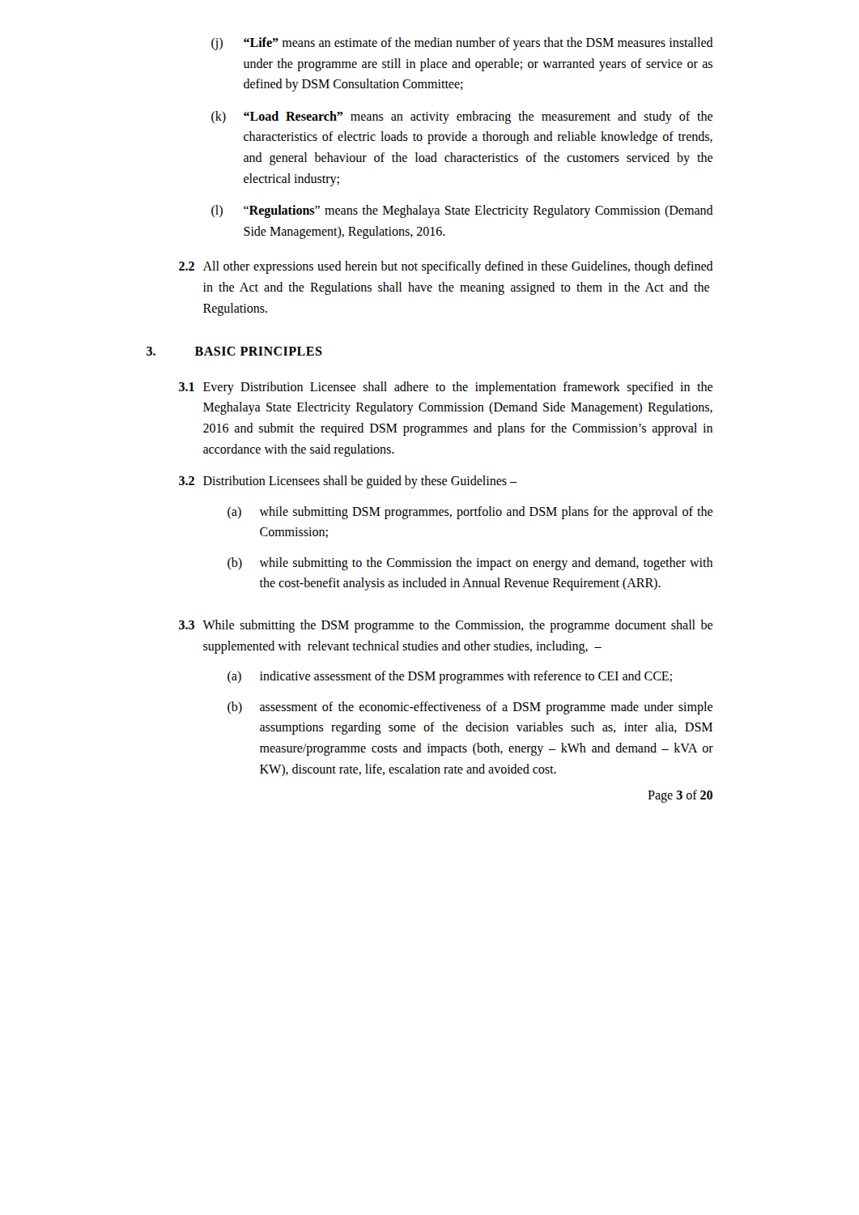(j)
“Life” means an estimate of the median number of years that the DSM measures installed under the programme are still in place and operable; or warranted years of service or as defined by DSM Consultation Committee;
(k)
“Load Research” means an activity embracing the measurement and study of the characteristics of electric loads to provide a thorough and reliable knowledge of trends, and general behaviour of the load characteristics of the customers serviced by the electrical industry;
(l)
“Regulations” means the Meghalaya State Electricity Regulatory Commission (Demand Side Management), Regulations, 2016.
2.2
All other expressions used herein but not specifically defined in these Guidelines, though defined in the Act and the Regulations shall have the meaning assigned to them in the Act and the Regulations.
3.
BASIC PRINCIPLES
3.1
Every Distribution Licensee shall adhere to the implementation framework specified in the Meghalaya State Electricity Regulatory Commission (Demand Side Management) Regulations, 2016 and submit the required DSM programmes and plans for the Commission’s approval in accordance with the said regulations.
3.2
Distribution Licensees shall be guided by these Guidelines –
(a)
while submitting DSM programmes, portfolio and DSM plans for the approval of the Commission;
(b)
while submitting to the Commission the impact on energy and demand, together with the cost-benefit analysis as included in Annual Revenue Requirement (ARR).
3.3
While submitting the DSM programme to the Commission, the programme document shall be supplemented with relevant technical studies and other studies, including, –
(a)
indicative assessment of the DSM programmes with reference to CEI and CCE;
(b)
assessment of the economic-effectiveness of a DSM programme made under simple assumptions regarding some of the decision variables such as, inter alia, DSM measure/programme costs and impacts (both, energy – kWh and demand – kVA or KW), discount rate, life, escalation rate and avoided cost.
Page 3 of 20